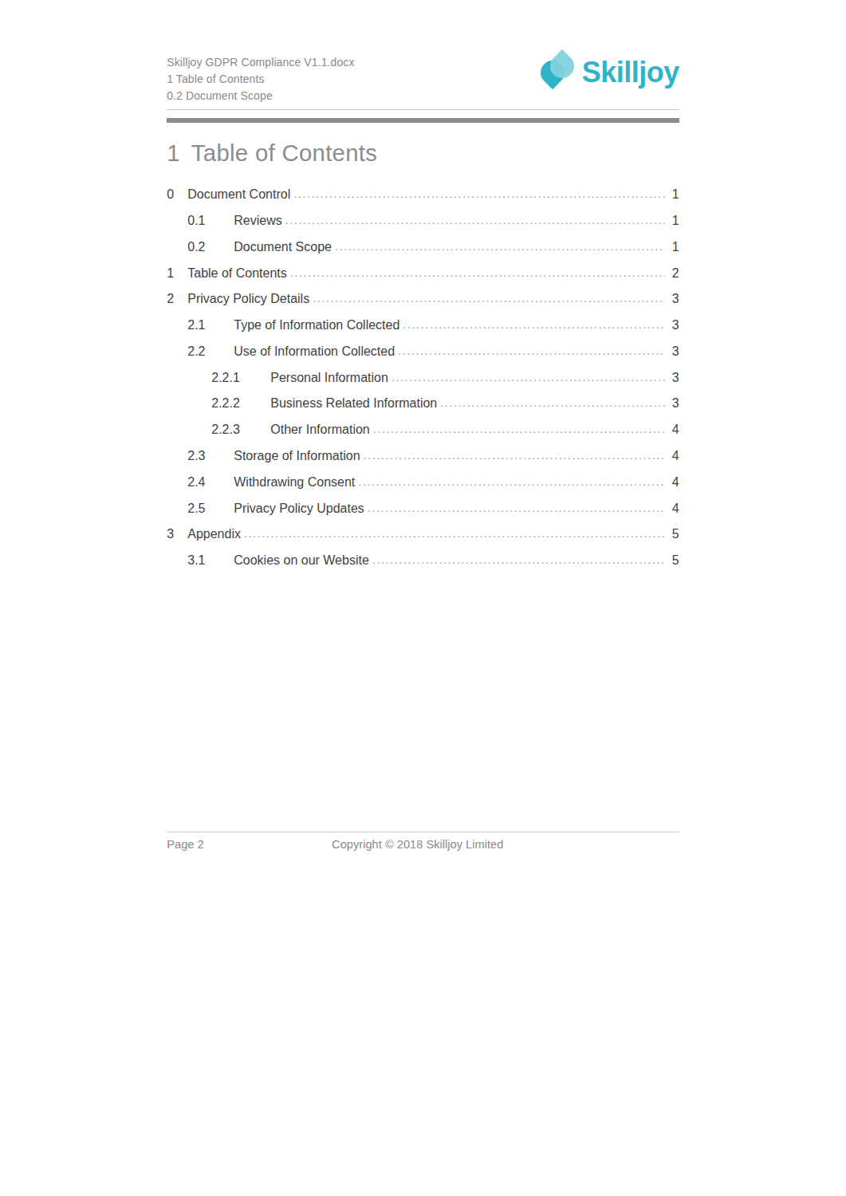Skilljoy GDPR Compliance V1.1.docx
1 Table of Contents
0.2 Document Scope
Skilljoy
1 Table of Contents
0 Document Control .................................................................................................................. 1
0.1 Reviews ............................................................................................................................. 1
0.2 Document Scope ............................................................................................................. 1
1 Table of Contents ............................................................................................................. 2
2 Privacy Policy Details ......................................................................................................... 3
2.1 Type of Information Collected ............................................................................................. 3
2.2 Use of Information Collected ............................................................................................... 3
2.2.1 Personal Information ............................................................................................... 3
2.2.2 Business Related Information ..................................................................................... 3
2.2.3 Other Information .................................................................................................. 4
2.3 Storage of Information ....................................................................................................... 4
2.4 Withdrawing Consent ....................................................................................................... 4
2.5 Privacy Policy Updates ....................................................................................................... 4
3 Appendix ................................................................................................................................. 5
3.1 Cookies on our Website ..................................................................................................... 5
Page 2
Copyright © 2018 Skilljoy Limited